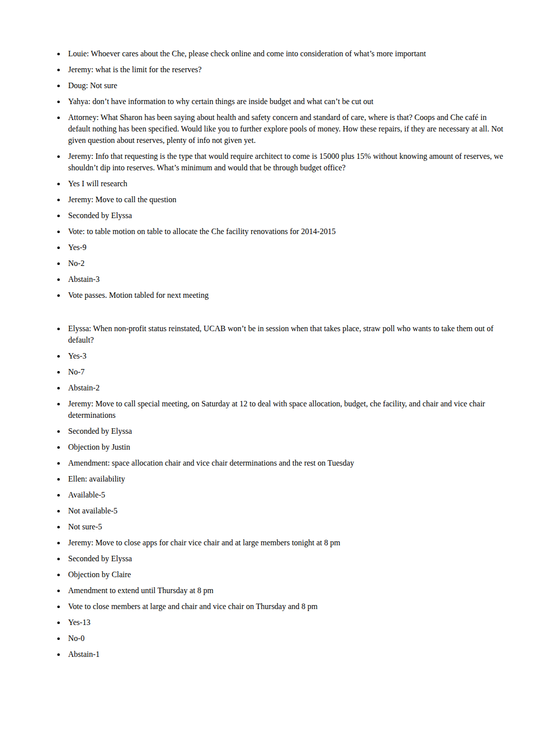Louie: Whoever cares about the Che, please check online and come into consideration of what’s more important
Jeremy: what is the limit for the reserves?
Doug: Not sure
Yahya: don’t have information to why certain things are inside budget and what can’t be cut out
Attorney: What Sharon has been saying about health and safety concern and standard of care, where is that? Coops and Che café in default nothing has been specified. Would like you to further explore pools of money. How these repairs, if they are necessary at all. Not given question about reserves, plenty of info not given yet.
Jeremy: Info that requesting is the type that would require architect to come is 15000 plus 15% without knowing amount of reserves, we shouldn’t dip into reserves. What’s minimum and would that be through budget office?
Yes I will research
Jeremy: Move to call the question
Seconded by Elyssa
Vote: to table motion on table to allocate the Che facility renovations for 2014-2015
Yes-9
No-2
Abstain-3
Vote passes. Motion tabled for next meeting
Elyssa: When non-profit status reinstated, UCAB won’t be in session when that takes place, straw poll who wants to take them out of default?
Yes-3
No-7
Abstain-2
Jeremy: Move to call special meeting, on Saturday at 12 to deal with space allocation, budget, che facility, and chair and vice chair determinations
Seconded by Elyssa
Objection by Justin
Amendment: space allocation chair and vice chair determinations and the rest on Tuesday
Ellen: availability
Available-5
Not available-5
Not sure-5
Jeremy: Move to close apps for chair vice chair and at large members tonight at 8 pm
Seconded by Elyssa
Objection by Claire
Amendment to extend until Thursday at 8 pm
Vote to close members at large and chair and vice chair on Thursday and 8 pm
Yes-13
No-0
Abstain-1